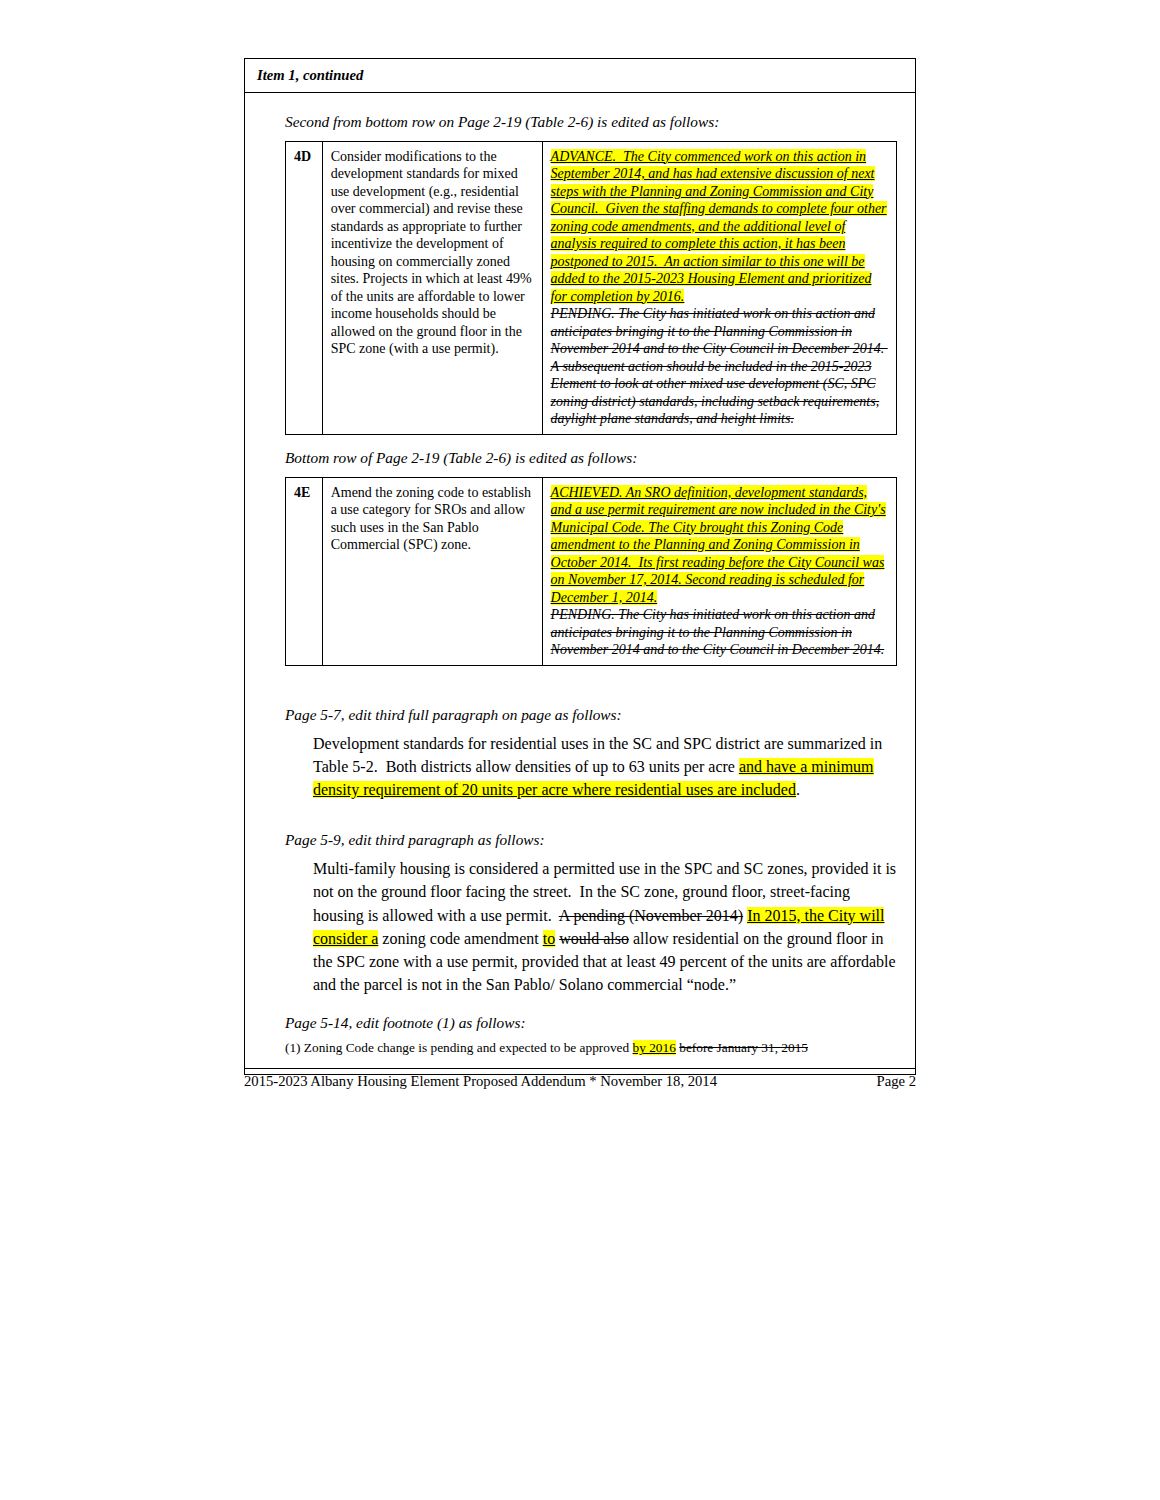Item 1, continued
Second from bottom row on Page 2-19 (Table 2-6) is edited as follows:
| 4D | Consider modifications to the development standards for mixed use development (e.g., residential over commercial) and revise these standards as appropriate to further incentivize the development of housing on commercially zoned sites. Projects in which at least 49% of the units are affordable to lower income households should be allowed on the ground floor in the SPC zone (with a use permit). | ADVANCE. The City commenced work on this action in September 2014, and has had extensive discussion of next steps with the Planning and Zoning Commission and City Council. Given the staffing demands to complete four other zoning code amendments, and the additional level of analysis required to complete this action, it has been postponed to 2015. An action similar to this one will be added to the 2015-2023 Housing Element and prioritized for completion by 2016. PENDING. The City has initiated work on this action and anticipates bringing it to the Planning Commission in November 2014 and to the City Council in December 2014. A subsequent action should be included in the 2015-2023 Element to look at other mixed use development (SC, SPC zoning district) standards, including setback requirements, daylight plane standards, and height limits. |
Bottom row of Page 2-19 (Table 2-6) is edited as follows:
| 4E | Amend the zoning code to establish a use category for SROs and allow such uses in the San Pablo Commercial (SPC) zone. | ACHIEVED. An SRO definition, development standards, and a use permit requirement are now included in the City's Municipal Code. The City brought this Zoning Code amendment to the Planning and Zoning Commission in October 2014. Its first reading before the City Council was on November 17, 2014. Second reading is scheduled for December 1, 2014. PENDING. The City has initiated work on this action and anticipates bringing it to the Planning Commission in November 2014 and to the City Council in December 2014. |
Page 5-7, edit third full paragraph on page as follows:
Development standards for residential uses in the SC and SPC district are summarized in Table 5-2. Both districts allow densities of up to 63 units per acre and have a minimum density requirement of 20 units per acre where residential uses are included.
Page 5-9, edit third paragraph as follows:
Multi-family housing is considered a permitted use in the SPC and SC zones, provided it is not on the ground floor facing the street. In the SC zone, ground floor, street-facing housing is allowed with a use permit. A pending (November 2014) In 2015, the City will consider a zoning code amendment to would also allow residential on the ground floor in the SPC zone with a use permit, provided that at least 49 percent of the units are affordable and the parcel is not in the San Pablo/ Solano commercial “node.”
Page 5-14, edit footnote (1) as follows:
(1) Zoning Code change is pending and expected to be approved by 2016 before January 31, 2015
2015-2023 Albany Housing Element Proposed Addendum * November 18, 2014 Page 2